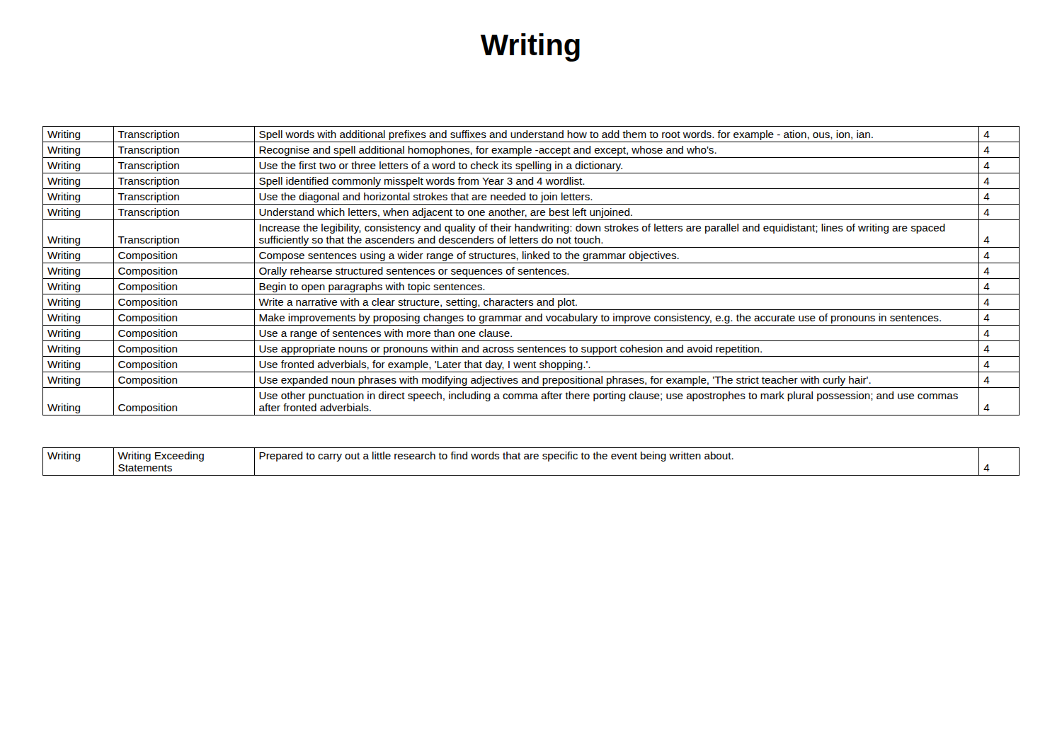Writing
| Writing | Transcription | Spell words with additional prefixes and suffixes and understand how to add them to root words. for example - ation, ous, ion, ian. | 4 |
| Writing | Transcription | Recognise and spell additional homophones, for example -accept and except, whose and who's. | 4 |
| Writing | Transcription | Use the first two or three letters of a word to check its spelling in a dictionary. | 4 |
| Writing | Transcription | Spell identified commonly misspelt words from Year 3 and 4 wordlist. | 4 |
| Writing | Transcription | Use the diagonal and horizontal strokes that are needed to join letters. | 4 |
| Writing | Transcription | Understand which letters, when adjacent to one another, are best left unjoined. | 4 |
| Writing | Transcription | Increase the legibility, consistency and quality of their handwriting: down strokes of letters are parallel and equidistant; lines of writing are spaced sufficiently so that the ascenders and descenders of letters do not touch. | 4 |
| Writing | Composition | Compose sentences using a wider range of structures, linked to the grammar objectives. | 4 |
| Writing | Composition | Orally rehearse structured sentences or sequences of sentences. | 4 |
| Writing | Composition | Begin to open paragraphs with topic sentences. | 4 |
| Writing | Composition | Write a narrative with a clear structure, setting, characters and plot. | 4 |
| Writing | Composition | Make improvements by proposing changes to grammar and vocabulary to improve consistency, e.g. the accurate use of pronouns in sentences. | 4 |
| Writing | Composition | Use a range of sentences with more than one clause. | 4 |
| Writing | Composition | Use appropriate nouns or pronouns within and across sentences to support cohesion and avoid repetition. | 4 |
| Writing | Composition | Use fronted adverbials, for example, 'Later that day, I went shopping.'. | 4 |
| Writing | Composition | Use expanded noun phrases with modifying adjectives and prepositional phrases, for example, 'The strict teacher with curly hair'. | 4 |
| Writing | Composition | Use other punctuation in direct speech, including a comma after there porting clause; use apostrophes to mark plural possession; and use commas after fronted adverbials. | 4 |
| Writing | Writing Exceeding Statements | Prepared to carry out a little research to find words that are specific to the event being written about. | 4 |